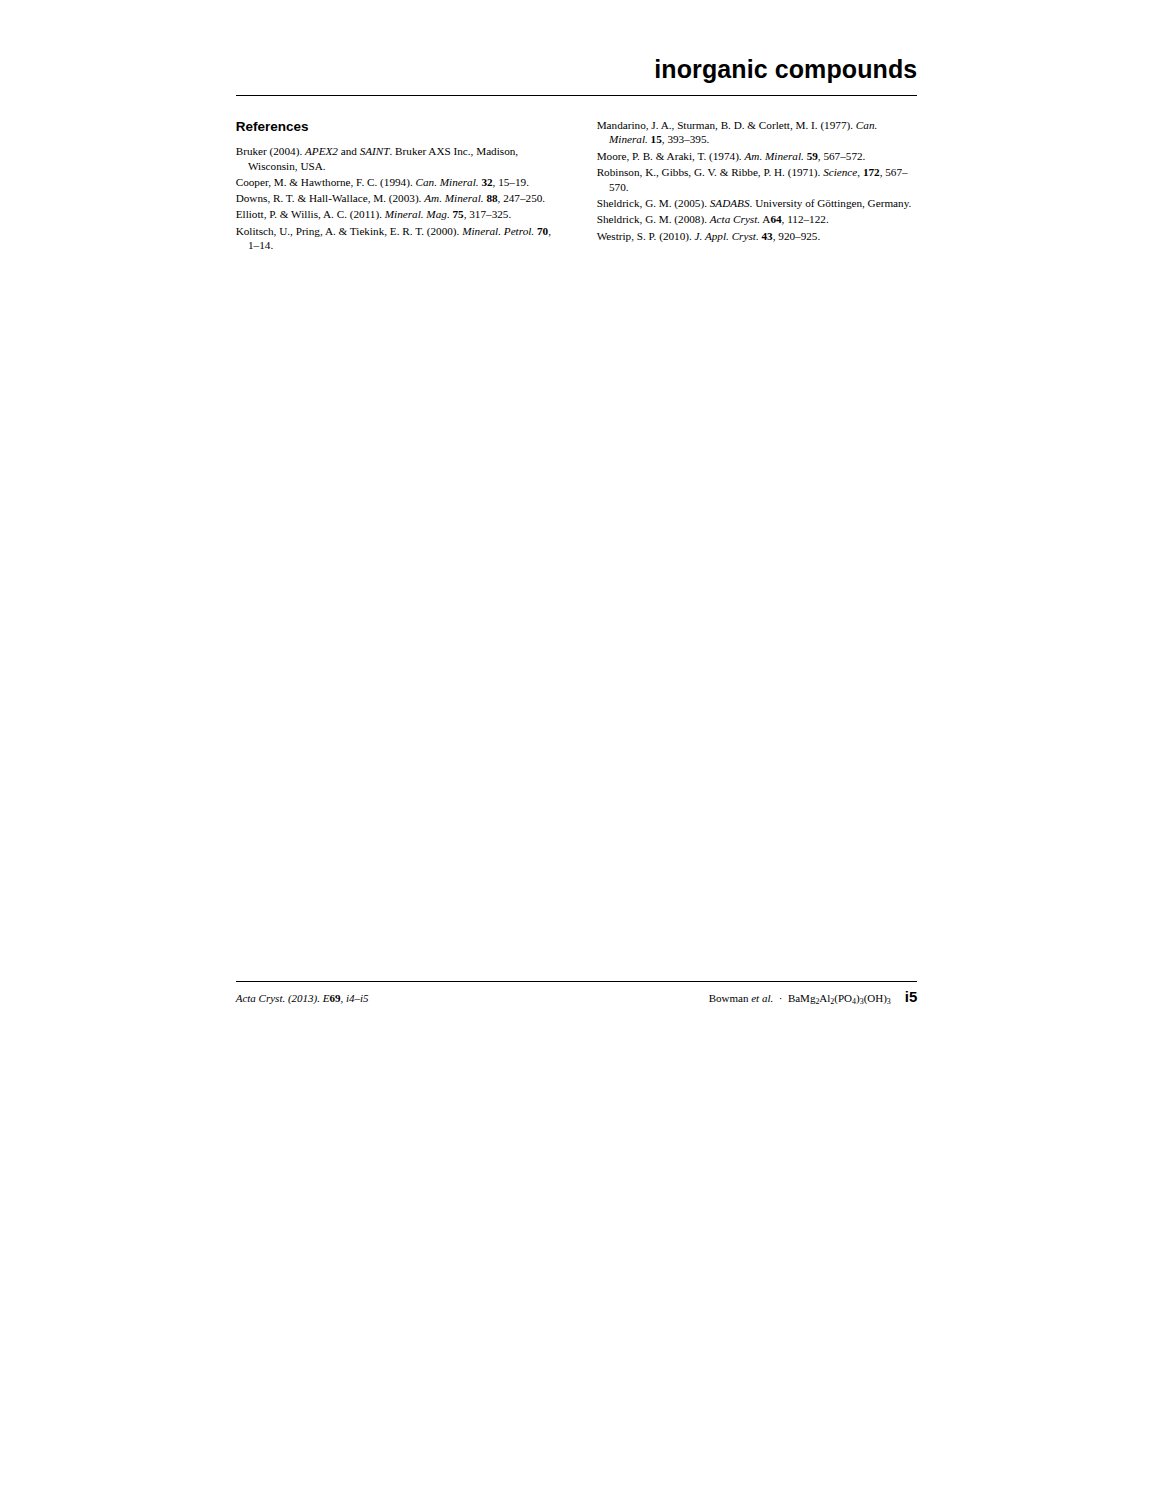inorganic compounds
References
Bruker (2004). APEX2 and SAINT. Bruker AXS Inc., Madison, Wisconsin, USA.
Cooper, M. & Hawthorne, F. C. (1994). Can. Mineral. 32, 15–19.
Downs, R. T. & Hall-Wallace, M. (2003). Am. Mineral. 88, 247–250.
Elliott, P. & Willis, A. C. (2011). Mineral. Mag. 75, 317–325.
Kolitsch, U., Pring, A. & Tiekink, E. R. T. (2000). Mineral. Petrol. 70, 1–14.
Mandarino, J. A., Sturman, B. D. & Corlett, M. I. (1977). Can. Mineral. 15, 393–395.
Moore, P. B. & Araki, T. (1974). Am. Mineral. 59, 567–572.
Robinson, K., Gibbs, G. V. & Ribbe, P. H. (1971). Science, 172, 567–570.
Sheldrick, G. M. (2005). SADABS. University of Göttingen, Germany.
Sheldrick, G. M. (2008). Acta Cryst. A64, 112–122.
Westrip, S. P. (2010). J. Appl. Cryst. 43, 920–925.
Acta Cryst. (2013). E69, i4–i5
Bowman et al. · BaMg2Al2(PO4)3(OH)3 i5